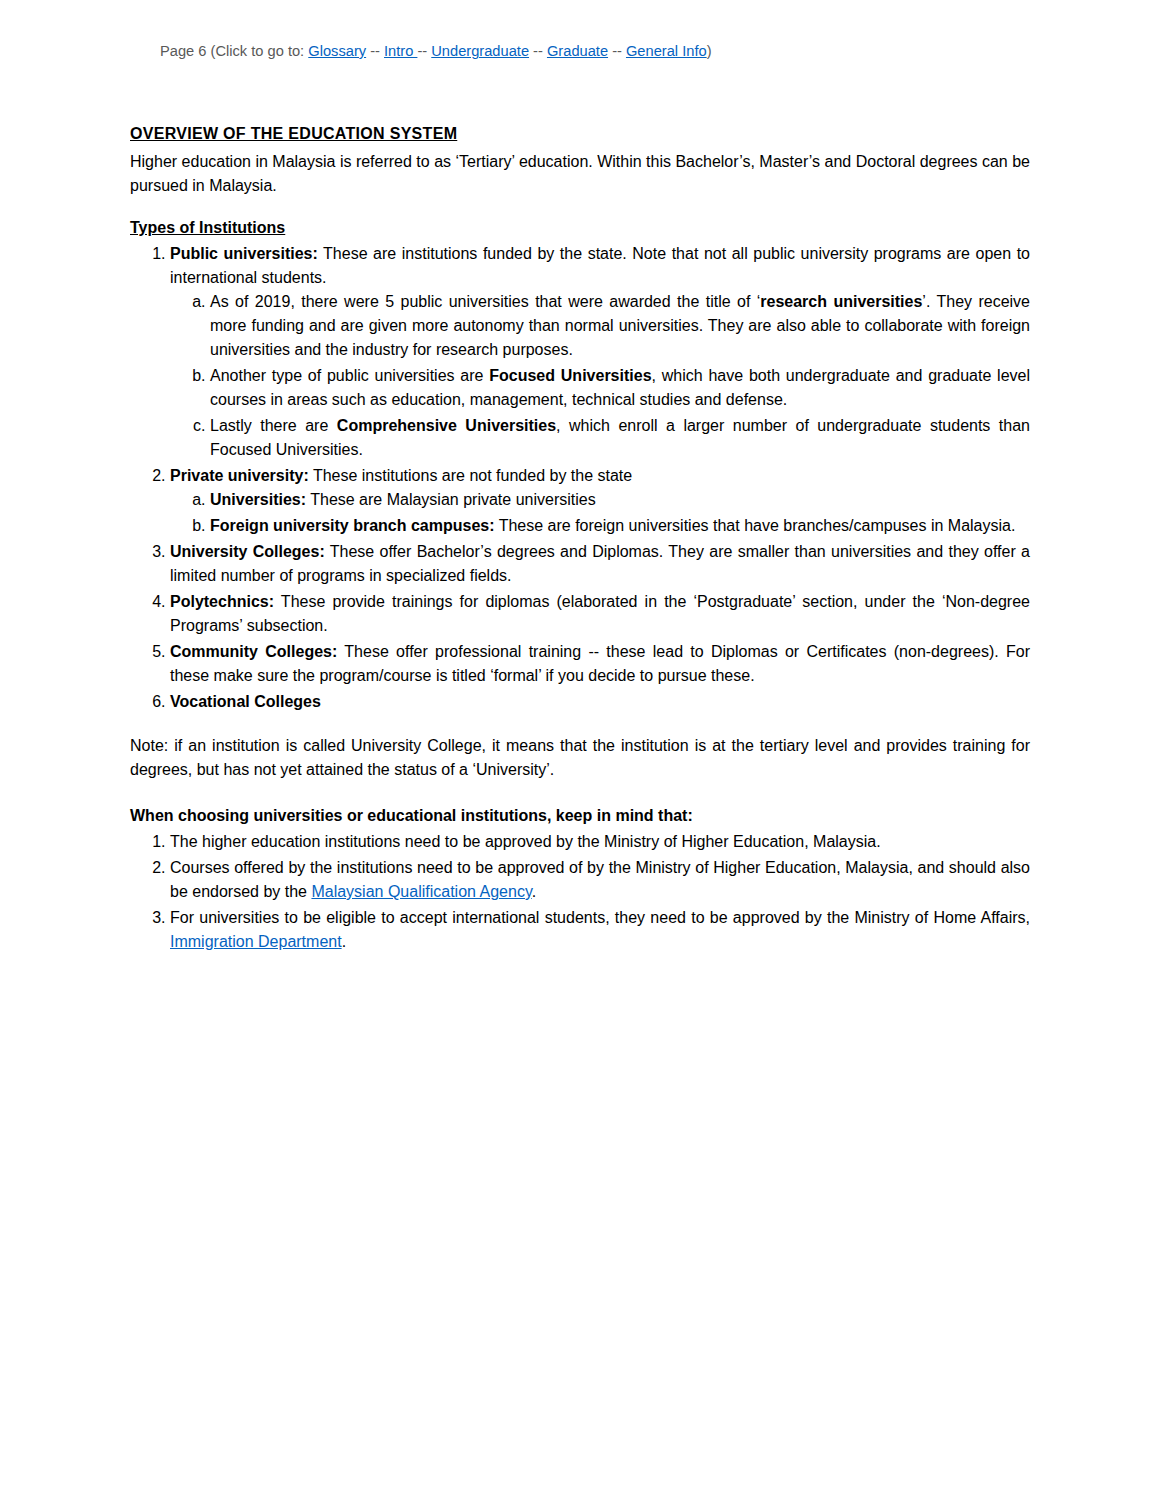Page 6 (Click to go to: Glossary -- Intro -- Undergraduate -- Graduate -- General Info)
OVERVIEW OF THE EDUCATION SYSTEM
Higher education in Malaysia is referred to as ‘Tertiary’ education. Within this Bachelor’s, Master’s and Doctoral degrees can be pursued in Malaysia.
Types of Institutions
Public universities: These are institutions funded by the state. Note that not all public university programs are open to international students.
As of 2019, there were 5 public universities that were awarded the title of ‘research universities’. They receive more funding and are given more autonomy than normal universities. They are also able to collaborate with foreign universities and the industry for research purposes.
Another type of public universities are Focused Universities, which have both undergraduate and graduate level courses in areas such as education, management, technical studies and defense.
Lastly there are Comprehensive Universities, which enroll a larger number of undergraduate students than Focused Universities.
Private university: These institutions are not funded by the state
Universities: These are Malaysian private universities
Foreign university branch campuses: These are foreign universities that have branches/campuses in Malaysia.
University Colleges: These offer Bachelor’s degrees and Diplomas. They are smaller than universities and they offer a limited number of programs in specialized fields.
Polytechnics: These provide trainings for diplomas (elaborated in the ‘Postgraduate’ section, under the ‘Non-degree Programs’ subsection.
Community Colleges: These offer professional training -- these lead to Diplomas or Certificates (non-degrees). For these make sure the program/course is titled ‘formal’ if you decide to pursue these.
Vocational Colleges
Note: if an institution is called University College, it means that the institution is at the tertiary level and provides training for degrees, but has not yet attained the status of a ‘University’.
When choosing universities or educational institutions, keep in mind that:
The higher education institutions need to be approved by the Ministry of Higher Education, Malaysia.
Courses offered by the institutions need to be approved of by the Ministry of Higher Education, Malaysia, and should also be endorsed by the Malaysian Qualification Agency.
For universities to be eligible to accept international students, they need to be approved by the Ministry of Home Affairs, Immigration Department.